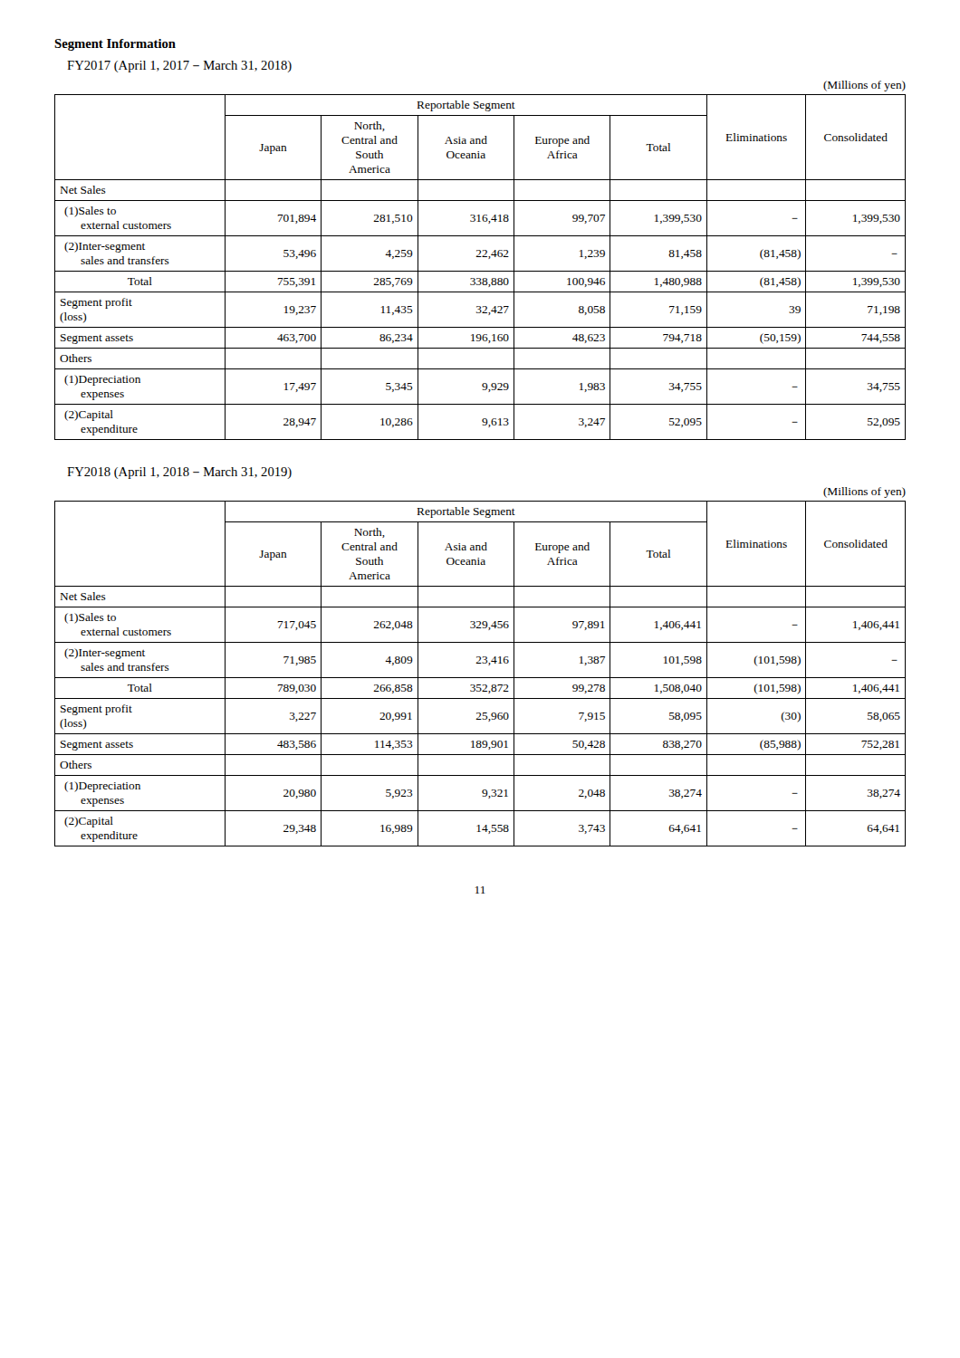Segment Information
FY2017 (April 1, 2017－March 31, 2018)
(Millions of yen)
| | Reportable Segment | Eliminations | Consolidated |
| --- | --- | --- | --- |
| Japan | North, Central and South America | Asia and Oceania | Europe and Africa | Total |
| Net Sales | | | | | | | |
| (1)Sales to external customers | 701,894 | 281,510 | 316,418 | 99,707 | 1,399,530 | － | 1,399,530 |
| (2)Inter-segment sales and transfers | 53,496 | 4,259 | 22,462 | 1,239 | 81,458 | (81,458) | － |
| Total | 755,391 | 285,769 | 338,880 | 100,946 | 1,480,988 | (81,458) | 1,399,530 |
| Segment profit (loss) | 19,237 | 11,435 | 32,427 | 8,058 | 71,159 | 39 | 71,198 |
| Segment assets | 463,700 | 86,234 | 196,160 | 48,623 | 794,718 | (50,159) | 744,558 |
| Others | | | | | | | |
| (1)Depreciation expenses | 17,497 | 5,345 | 9,929 | 1,983 | 34,755 | － | 34,755 |
| (2)Capital expenditure | 28,947 | 10,286 | 9,613 | 3,247 | 52,095 | － | 52,095 |
FY2018 (April 1, 2018－March 31, 2019)
(Millions of yen)
| | Reportable Segment | Eliminations | Consolidated |
| --- | --- | --- | --- |
| Japan | North, Central and South America | Asia and Oceania | Europe and Africa | Total |
| Net Sales | | | | | | | |
| (1)Sales to external customers | 717,045 | 262,048 | 329,456 | 97,891 | 1,406,441 | － | 1,406,441 |
| (2)Inter-segment sales and transfers | 71,985 | 4,809 | 23,416 | 1,387 | 101,598 | (101,598) | － |
| Total | 789,030 | 266,858 | 352,872 | 99,278 | 1,508,040 | (101,598) | 1,406,441 |
| Segment profit (loss) | 3,227 | 20,991 | 25,960 | 7,915 | 58,095 | (30) | 58,065 |
| Segment assets | 483,586 | 114,353 | 189,901 | 50,428 | 838,270 | (85,988) | 752,281 |
| Others | | | | | | | |
| (1)Depreciation expenses | 20,980 | 5,923 | 9,321 | 2,048 | 38,274 | － | 38,274 |
| (2)Capital expenditure | 29,348 | 16,989 | 14,558 | 3,743 | 64,641 | － | 64,641 |
11